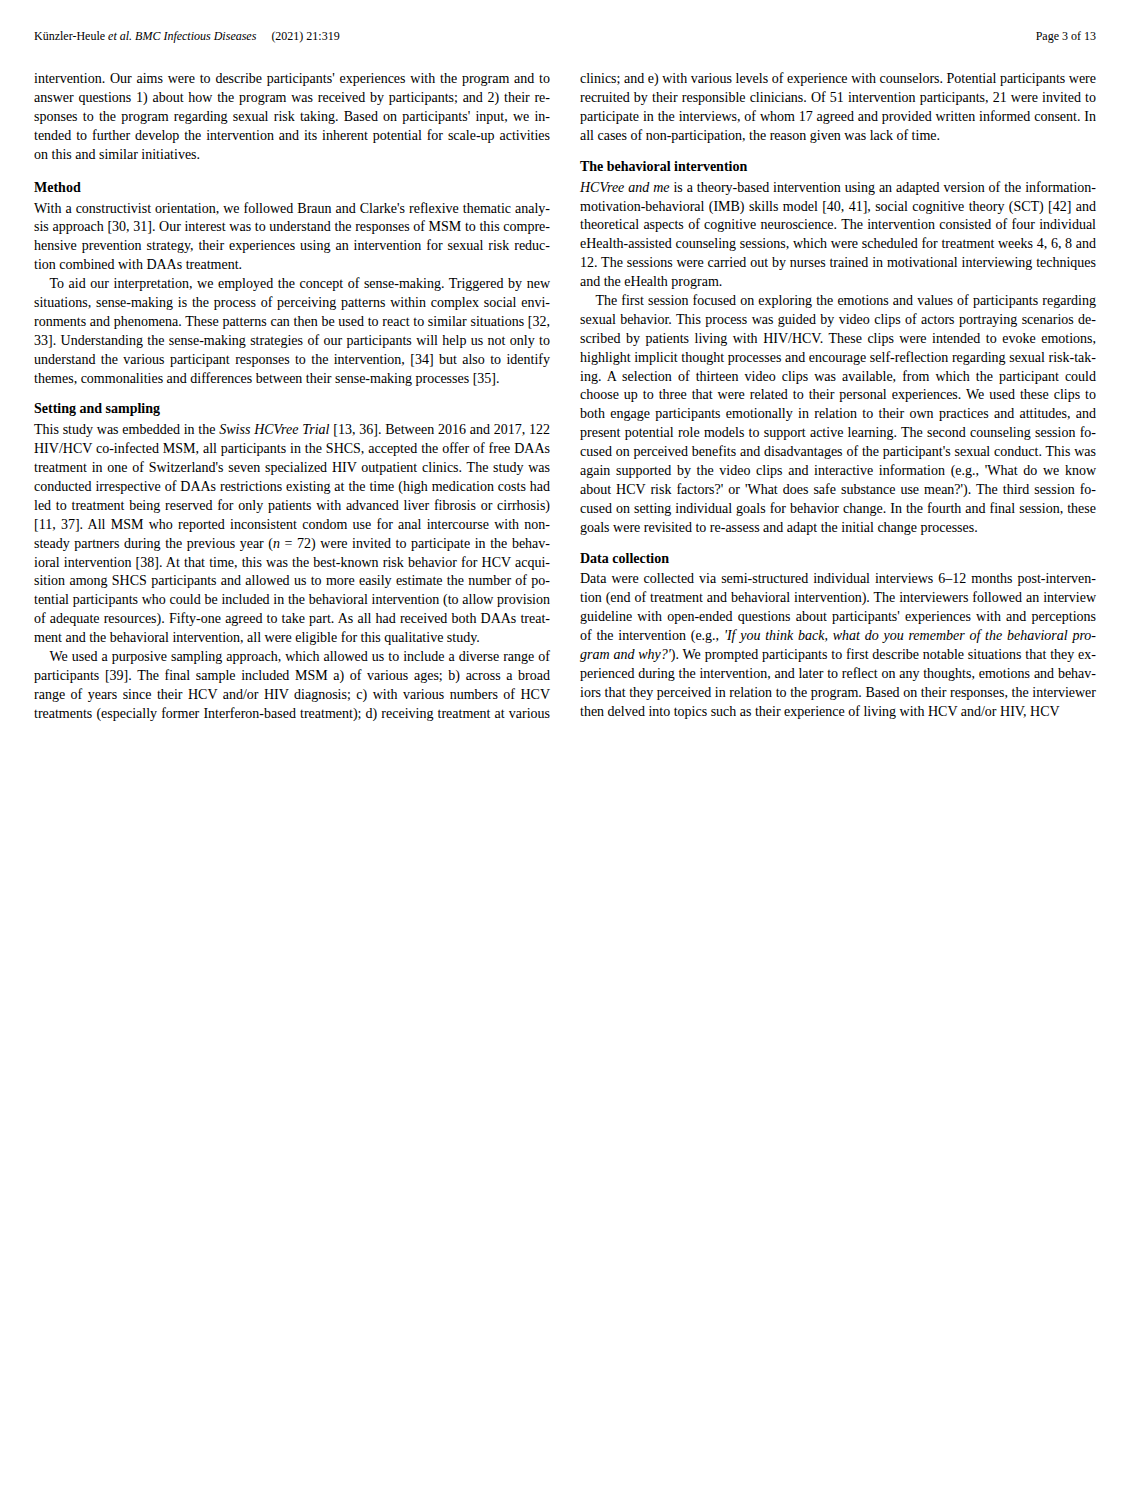Künzler-Heule et al. BMC Infectious Diseases (2021) 21:319
Page 3 of 13
intervention. Our aims were to describe participants' experiences with the program and to answer questions 1) about how the program was received by participants; and 2) their responses to the program regarding sexual risk taking. Based on participants' input, we intended to further develop the intervention and its inherent potential for scale-up activities on this and similar initiatives.
Method
With a constructivist orientation, we followed Braun and Clarke's reflexive thematic analysis approach [30, 31]. Our interest was to understand the responses of MSM to this comprehensive prevention strategy, their experiences using an intervention for sexual risk reduction combined with DAAs treatment.
To aid our interpretation, we employed the concept of sense-making. Triggered by new situations, sense-making is the process of perceiving patterns within complex social environments and phenomena. These patterns can then be used to react to similar situations [32, 33]. Understanding the sense-making strategies of our participants will help us not only to understand the various participant responses to the intervention, [34] but also to identify themes, commonalities and differences between their sense-making processes [35].
Setting and sampling
This study was embedded in the Swiss HCVree Trial [13, 36]. Between 2016 and 2017, 122 HIV/HCV co-infected MSM, all participants in the SHCS, accepted the offer of free DAAs treatment in one of Switzerland's seven specialized HIV outpatient clinics. The study was conducted irrespective of DAAs restrictions existing at the time (high medication costs had led to treatment being reserved for only patients with advanced liver fibrosis or cirrhosis) [11, 37]. All MSM who reported inconsistent condom use for anal intercourse with non-steady partners during the previous year (n = 72) were invited to participate in the behavioral intervention [38]. At that time, this was the best-known risk behavior for HCV acquisition among SHCS participants and allowed us to more easily estimate the number of potential participants who could be included in the behavioral intervention (to allow provision of adequate resources). Fifty-one agreed to take part. As all had received both DAAs treatment and the behavioral intervention, all were eligible for this qualitative study.
We used a purposive sampling approach, which allowed us to include a diverse range of participants [39]. The final sample included MSM a) of various ages; b) across a broad range of years since their HCV and/or HIV diagnosis; c) with various numbers of HCV treatments (especially former Interferon-based treatment); d) receiving treatment at various clinics; and e) with various levels of experience with counselors. Potential participants were recruited by their responsible clinicians. Of 51 intervention participants, 21 were invited to participate in the interviews, of whom 17 agreed and provided written informed consent. In all cases of non-participation, the reason given was lack of time.
The behavioral intervention
HCVree and me is a theory-based intervention using an adapted version of the information-motivation-behavioral (IMB) skills model [40, 41], social cognitive theory (SCT) [42] and theoretical aspects of cognitive neuroscience. The intervention consisted of four individual eHealth-assisted counseling sessions, which were scheduled for treatment weeks 4, 6, 8 and 12. The sessions were carried out by nurses trained in motivational interviewing techniques and the eHealth program.
The first session focused on exploring the emotions and values of participants regarding sexual behavior. This process was guided by video clips of actors portraying scenarios described by patients living with HIV/HCV. These clips were intended to evoke emotions, highlight implicit thought processes and encourage self-reflection regarding sexual risk-taking. A selection of thirteen video clips was available, from which the participant could choose up to three that were related to their personal experiences. We used these clips to both engage participants emotionally in relation to their own practices and attitudes, and present potential role models to support active learning. The second counseling session focused on perceived benefits and disadvantages of the participant's sexual conduct. This was again supported by the video clips and interactive information (e.g., 'What do we know about HCV risk factors?' or 'What does safe substance use mean?'). The third session focused on setting individual goals for behavior change. In the fourth and final session, these goals were revisited to re-assess and adapt the initial change processes.
Data collection
Data were collected via semi-structured individual interviews 6–12 months post-intervention (end of treatment and behavioral intervention). The interviewers followed an interview guideline with open-ended questions about participants' experiences with and perceptions of the intervention (e.g., 'If you think back, what do you remember of the behavioral program and why?'). We prompted participants to first describe notable situations that they experienced during the intervention, and later to reflect on any thoughts, emotions and behaviors that they perceived in relation to the program. Based on their responses, the interviewer then delved into topics such as their experience of living with HCV and/or HIV, HCV